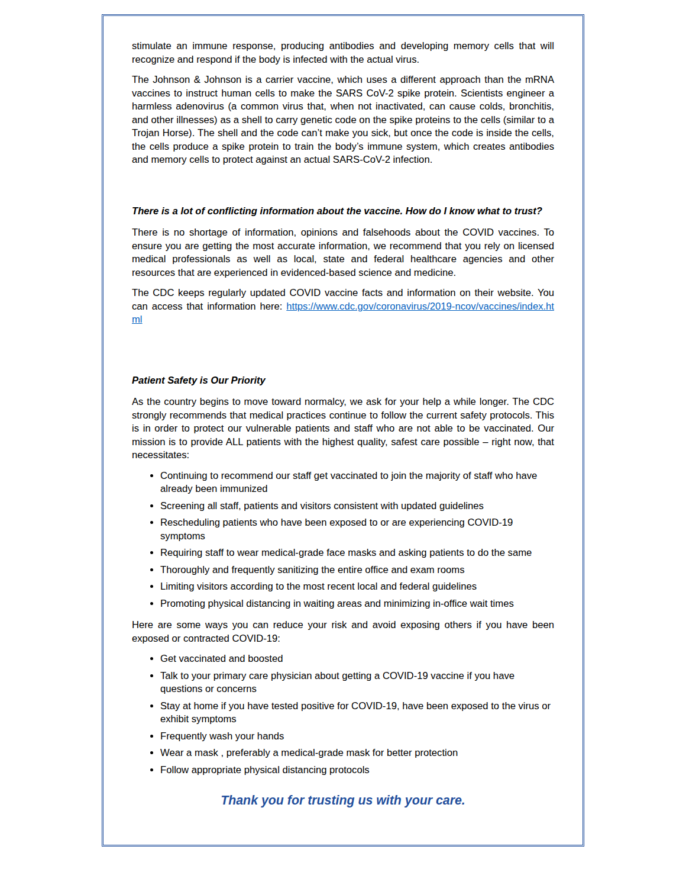stimulate an immune response, producing antibodies and developing memory cells that will recognize and respond if the body is infected with the actual virus.
The Johnson & Johnson is a carrier vaccine, which uses a different approach than the mRNA vaccines to instruct human cells to make the SARS CoV-2 spike protein. Scientists engineer a harmless adenovirus (a common virus that, when not inactivated, can cause colds, bronchitis, and other illnesses) as a shell to carry genetic code on the spike proteins to the cells (similar to a Trojan Horse). The shell and the code can’t make you sick, but once the code is inside the cells, the cells produce a spike protein to train the body’s immune system, which creates antibodies and memory cells to protect against an actual SARS-CoV-2 infection.
There is a lot of conflicting information about the vaccine. How do I know what to trust?
There is no shortage of information, opinions and falsehoods about the COVID vaccines. To ensure you are getting the most accurate information, we recommend that you rely on licensed medical professionals as well as local, state and federal healthcare agencies and other resources that are experienced in evidenced-based science and medicine.
The CDC keeps regularly updated COVID vaccine facts and information on their website. You can access that information here: https://www.cdc.gov/coronavirus/2019-ncov/vaccines/index.html
Patient Safety is Our Priority
As the country begins to move toward normalcy, we ask for your help a while longer. The CDC strongly recommends that medical practices continue to follow the current safety protocols. This is in order to protect our vulnerable patients and staff who are not able to be vaccinated. Our mission is to provide ALL patients with the highest quality, safest care possible – right now, that necessitates:
Continuing to recommend our staff get vaccinated to join the majority of staff who have already been immunized
Screening all staff, patients and visitors consistent with updated guidelines
Rescheduling patients who have been exposed to or are experiencing COVID-19 symptoms
Requiring staff to wear medical-grade face masks and asking patients to do the same
Thoroughly and frequently sanitizing the entire office and exam rooms
Limiting visitors according to the most recent local and federal guidelines
Promoting physical distancing in waiting areas and minimizing in-office wait times
Here are some ways you can reduce your risk and avoid exposing others if you have been exposed or contracted COVID-19:
Get vaccinated and boosted
Talk to your primary care physician about getting a COVID-19 vaccine if you have questions or concerns
Stay at home if you have tested positive for COVID-19, have been exposed to the virus or exhibit symptoms
Frequently wash your hands
Wear a mask , preferably a medical-grade mask for better protection
Follow appropriate physical distancing protocols
Thank you for trusting us with your care.